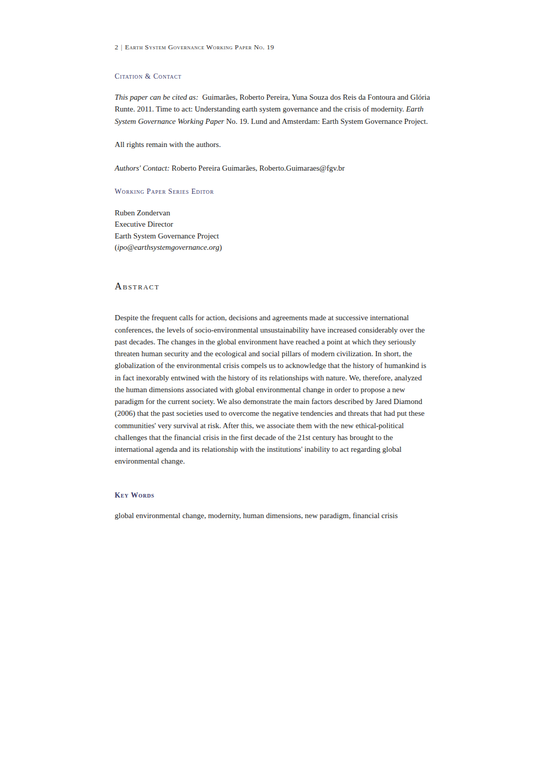2|Earth System Governance Working Paper No. 19
Citation & Contact
This paper can be cited as: Guimarães, Roberto Pereira, Yuna Souza dos Reis da Fontoura and Glória Runte. 2011. Time to act: Understanding earth system governance and the crisis of modernity. Earth System Governance Working Paper No. 19. Lund and Amsterdam: Earth System Governance Project.
All rights remain with the authors.
Authors' Contact: Roberto Pereira Guimarães, Roberto.Guimaraes@fgv.br
Working Paper Series Editor
Ruben Zondervan
Executive Director
Earth System Governance Project
(ipo@earthsystemgovernance.org)
Abstract
Despite the frequent calls for action, decisions and agreements made at successive international conferences, the levels of socio-environmental unsustainability have increased considerably over the past decades. The changes in the global environment have reached a point at which they seriously threaten human security and the ecological and social pillars of modern civilization. In short, the globalization of the environmental crisis compels us to acknowledge that the history of humankind is in fact inexorably entwined with the history of its relationships with nature. We, therefore, analyzed the human dimensions associated with global environmental change in order to propose a new paradigm for the current society. We also demonstrate the main factors described by Jared Diamond (2006) that the past societies used to overcome the negative tendencies and threats that had put these communities' very survival at risk. After this, we associate them with the new ethical-political challenges that the financial crisis in the first decade of the 21st century has brought to the international agenda and its relationship with the institutions' inability to act regarding global environmental change.
Key Words
global environmental change, modernity, human dimensions, new paradigm, financial crisis